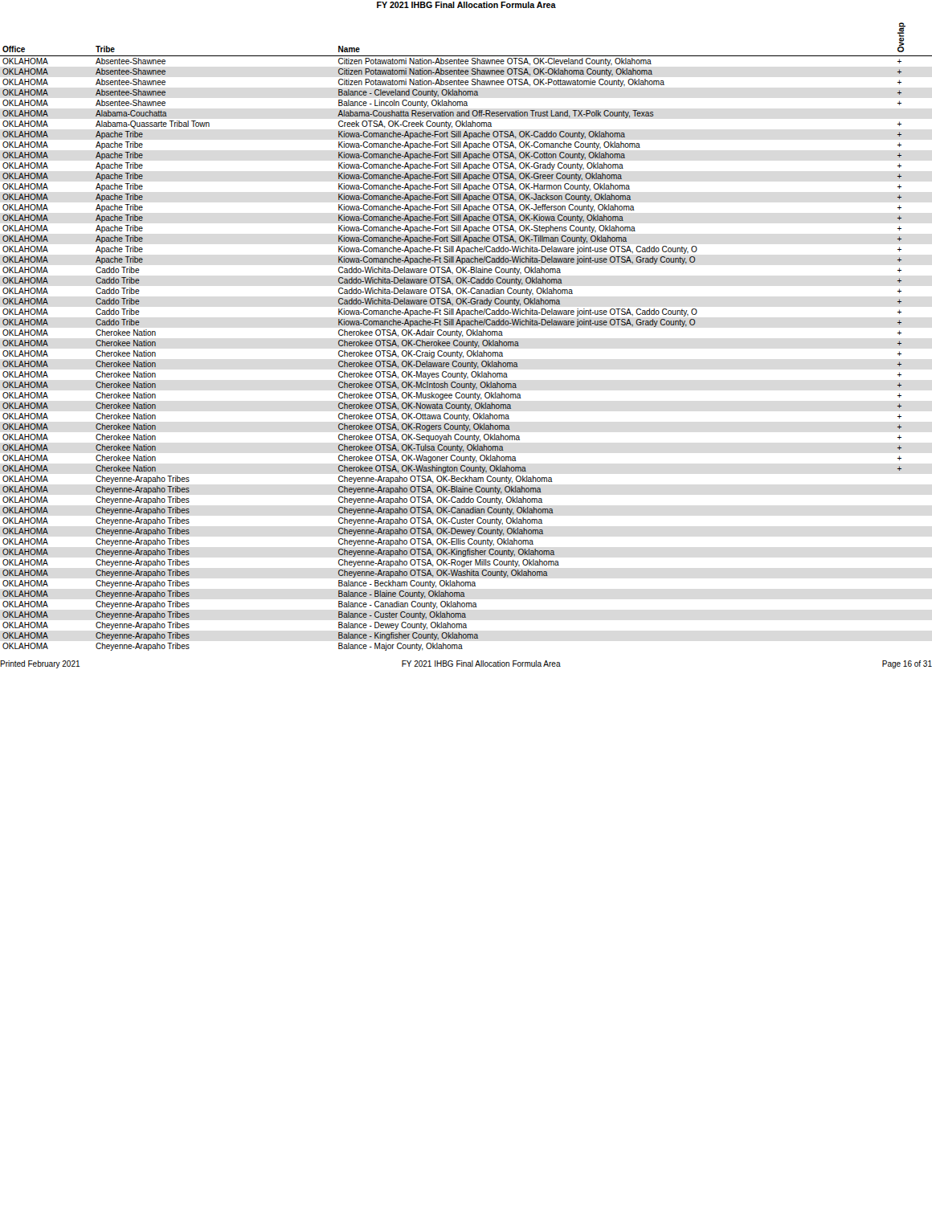FY 2021 IHBG Final Allocation Formula Area
| Office | Tribe | Name | Overlap |
| --- | --- | --- | --- |
| OKLAHOMA | Absentee-Shawnee | Citizen Potawatomi Nation-Absentee Shawnee OTSA, OK-Cleveland County, Oklahoma | + |
| OKLAHOMA | Absentee-Shawnee | Citizen Potawatomi Nation-Absentee Shawnee OTSA, OK-Oklahoma County, Oklahoma | + |
| OKLAHOMA | Absentee-Shawnee | Citizen Potawatomi Nation-Absentee Shawnee OTSA, OK-Pottawatomie County, Oklahoma | + |
| OKLAHOMA | Absentee-Shawnee | Balance - Cleveland County, Oklahoma | + |
| OKLAHOMA | Absentee-Shawnee | Balance - Lincoln County, Oklahoma | + |
| OKLAHOMA | Alabama-Couchatta | Alabama-Coushatta Reservation and Off-Reservation Trust Land, TX-Polk County, Texas | |
| OKLAHOMA | Alabama-Quassarte Tribal Town | Creek OTSA, OK-Creek County, Oklahoma | + |
| OKLAHOMA | Apache Tribe | Kiowa-Comanche-Apache-Fort Sill Apache OTSA, OK-Caddo County, Oklahoma | + |
| OKLAHOMA | Apache Tribe | Kiowa-Comanche-Apache-Fort Sill Apache OTSA, OK-Comanche County, Oklahoma | + |
| OKLAHOMA | Apache Tribe | Kiowa-Comanche-Apache-Fort Sill Apache OTSA, OK-Cotton County, Oklahoma | + |
| OKLAHOMA | Apache Tribe | Kiowa-Comanche-Apache-Fort Sill Apache OTSA, OK-Grady County, Oklahoma | + |
| OKLAHOMA | Apache Tribe | Kiowa-Comanche-Apache-Fort Sill Apache OTSA, OK-Greer County, Oklahoma | + |
| OKLAHOMA | Apache Tribe | Kiowa-Comanche-Apache-Fort Sill Apache OTSA, OK-Harmon County, Oklahoma | + |
| OKLAHOMA | Apache Tribe | Kiowa-Comanche-Apache-Fort Sill Apache OTSA, OK-Jackson County, Oklahoma | + |
| OKLAHOMA | Apache Tribe | Kiowa-Comanche-Apache-Fort Sill Apache OTSA, OK-Jefferson County, Oklahoma | + |
| OKLAHOMA | Apache Tribe | Kiowa-Comanche-Apache-Fort Sill Apache OTSA, OK-Kiowa County, Oklahoma | + |
| OKLAHOMA | Apache Tribe | Kiowa-Comanche-Apache-Fort Sill Apache OTSA, OK-Stephens County, Oklahoma | + |
| OKLAHOMA | Apache Tribe | Kiowa-Comanche-Apache-Fort Sill Apache OTSA, OK-Tillman County, Oklahoma | + |
| OKLAHOMA | Apache Tribe | Kiowa-Comanche-Apache-Ft Sill Apache/Caddo-Wichita-Delaware joint-use OTSA, Caddo County, O | + |
| OKLAHOMA | Apache Tribe | Kiowa-Comanche-Apache-Ft Sill Apache/Caddo-Wichita-Delaware joint-use OTSA, Grady County, O | + |
| OKLAHOMA | Caddo Tribe | Caddo-Wichita-Delaware OTSA, OK-Blaine County, Oklahoma | + |
| OKLAHOMA | Caddo Tribe | Caddo-Wichita-Delaware OTSA, OK-Caddo County, Oklahoma | + |
| OKLAHOMA | Caddo Tribe | Caddo-Wichita-Delaware OTSA, OK-Canadian County, Oklahoma | + |
| OKLAHOMA | Caddo Tribe | Caddo-Wichita-Delaware OTSA, OK-Grady County, Oklahoma | + |
| OKLAHOMA | Caddo Tribe | Kiowa-Comanche-Apache-Ft Sill Apache/Caddo-Wichita-Delaware joint-use OTSA, Caddo County, O | + |
| OKLAHOMA | Caddo Tribe | Kiowa-Comanche-Apache-Ft Sill Apache/Caddo-Wichita-Delaware joint-use OTSA, Grady County, O | + |
| OKLAHOMA | Cherokee Nation | Cherokee OTSA, OK-Adair County, Oklahoma | + |
| OKLAHOMA | Cherokee Nation | Cherokee OTSA, OK-Cherokee County, Oklahoma | + |
| OKLAHOMA | Cherokee Nation | Cherokee OTSA, OK-Craig County, Oklahoma | + |
| OKLAHOMA | Cherokee Nation | Cherokee OTSA, OK-Delaware County, Oklahoma | + |
| OKLAHOMA | Cherokee Nation | Cherokee OTSA, OK-Mayes County, Oklahoma | + |
| OKLAHOMA | Cherokee Nation | Cherokee OTSA, OK-McIntosh County, Oklahoma | + |
| OKLAHOMA | Cherokee Nation | Cherokee OTSA, OK-Muskogee County, Oklahoma | + |
| OKLAHOMA | Cherokee Nation | Cherokee OTSA, OK-Nowata County, Oklahoma | + |
| OKLAHOMA | Cherokee Nation | Cherokee OTSA, OK-Ottawa County, Oklahoma | + |
| OKLAHOMA | Cherokee Nation | Cherokee OTSA, OK-Rogers County, Oklahoma | + |
| OKLAHOMA | Cherokee Nation | Cherokee OTSA, OK-Sequoyah County, Oklahoma | + |
| OKLAHOMA | Cherokee Nation | Cherokee OTSA, OK-Tulsa County, Oklahoma | + |
| OKLAHOMA | Cherokee Nation | Cherokee OTSA, OK-Wagoner County, Oklahoma | + |
| OKLAHOMA | Cherokee Nation | Cherokee OTSA, OK-Washington County, Oklahoma | + |
| OKLAHOMA | Cheyenne-Arapaho Tribes | Cheyenne-Arapaho OTSA, OK-Beckham County, Oklahoma | |
| OKLAHOMA | Cheyenne-Arapaho Tribes | Cheyenne-Arapaho OTSA, OK-Blaine County, Oklahoma | |
| OKLAHOMA | Cheyenne-Arapaho Tribes | Cheyenne-Arapaho OTSA, OK-Caddo County, Oklahoma | |
| OKLAHOMA | Cheyenne-Arapaho Tribes | Cheyenne-Arapaho OTSA, OK-Canadian County, Oklahoma | |
| OKLAHOMA | Cheyenne-Arapaho Tribes | Cheyenne-Arapaho OTSA, OK-Custer County, Oklahoma | |
| OKLAHOMA | Cheyenne-Arapaho Tribes | Cheyenne-Arapaho OTSA, OK-Dewey County, Oklahoma | |
| OKLAHOMA | Cheyenne-Arapaho Tribes | Cheyenne-Arapaho OTSA, OK-Ellis County, Oklahoma | |
| OKLAHOMA | Cheyenne-Arapaho Tribes | Cheyenne-Arapaho OTSA, OK-Kingfisher County, Oklahoma | |
| OKLAHOMA | Cheyenne-Arapaho Tribes | Cheyenne-Arapaho OTSA, OK-Roger Mills County, Oklahoma | |
| OKLAHOMA | Cheyenne-Arapaho Tribes | Cheyenne-Arapaho OTSA, OK-Washita County, Oklahoma | |
| OKLAHOMA | Cheyenne-Arapaho Tribes | Balance - Beckham County, Oklahoma | |
| OKLAHOMA | Cheyenne-Arapaho Tribes | Balance - Blaine County, Oklahoma | |
| OKLAHOMA | Cheyenne-Arapaho Tribes | Balance - Canadian County, Oklahoma | |
| OKLAHOMA | Cheyenne-Arapaho Tribes | Balance - Custer County, Oklahoma | |
| OKLAHOMA | Cheyenne-Arapaho Tribes | Balance - Dewey County, Oklahoma | |
| OKLAHOMA | Cheyenne-Arapaho Tribes | Balance - Kingfisher County, Oklahoma | |
| OKLAHOMA | Cheyenne-Arapaho Tribes | Balance - Major County, Oklahoma | |
Printed February 2021 FY 2021 IHBG Final Allocation Formula Area Page 16 of 31